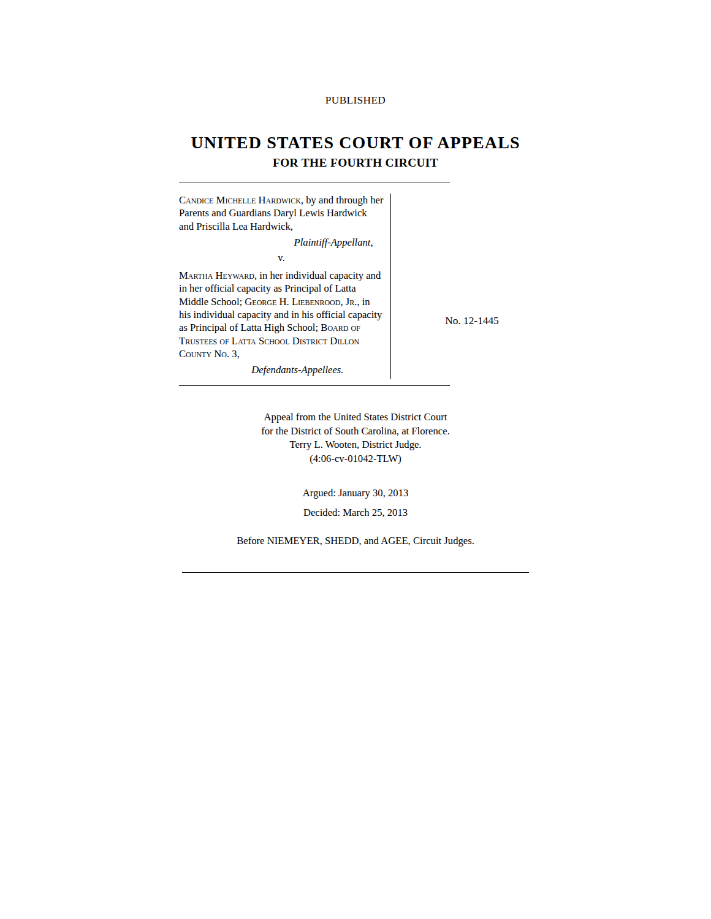PUBLISHED
UNITED STATES COURT OF APPEALS
FOR THE FOURTH CIRCUIT
| Candice Michelle Hardwick , by and through her Parents and Guardians Daryl Lewis Hardwick and Priscilla Lea Hardwick, Plaintiff-Appellant, v. Martha Heyward , in her individual capacity and in her official capacity as Principal of Latta Middle School; George H. Liebenrood, Jr. , in his individual capacity and in his official capacity as Principal of Latta High School; Board of Trustees of Latta School District Dillon County No. 3 , Defendants-Appellees. | | No. 12-1445 |
Appeal from the United States District Court
for the District of South Carolina, at Florence.
Terry L. Wooten, District Judge.
(4:06-cv-01042-TLW)
Argued: January 30, 2013
Decided: March 25, 2013
Before NIEMEYER, SHEDD, and AGEE, Circuit Judges.